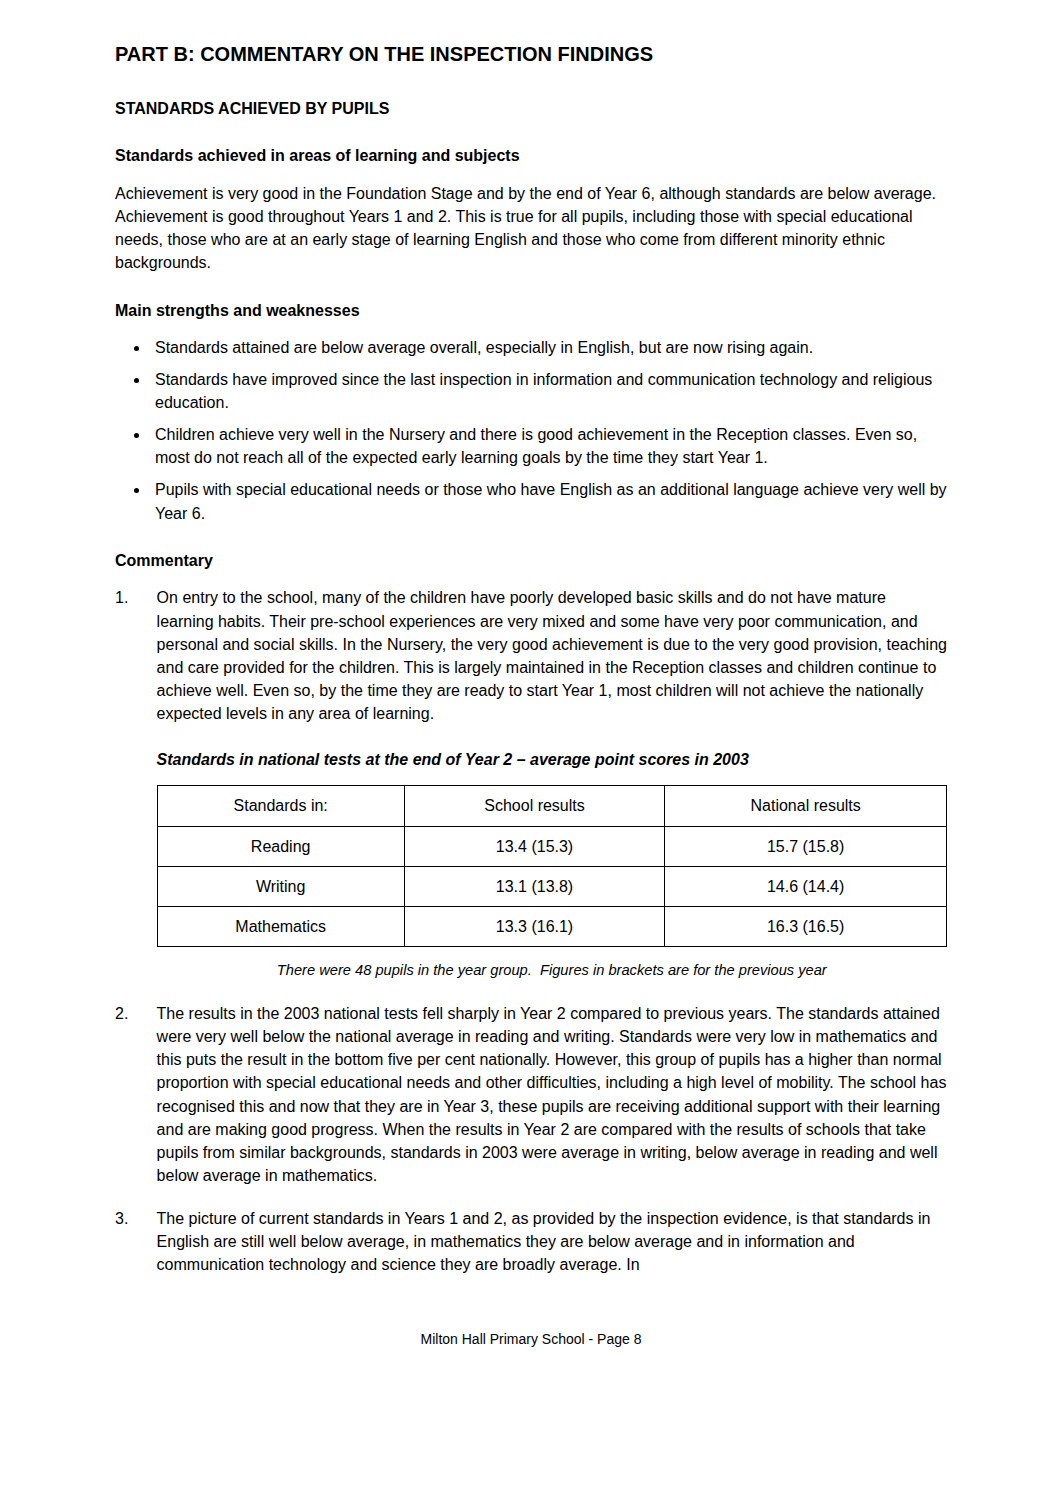PART B: COMMENTARY ON THE INSPECTION FINDINGS
STANDARDS ACHIEVED BY PUPILS
Standards achieved in areas of learning and subjects
Achievement is very good in the Foundation Stage and by the end of Year 6, although standards are below average. Achievement is good throughout Years 1 and 2. This is true for all pupils, including those with special educational needs, those who are at an early stage of learning English and those who come from different minority ethnic backgrounds.
Main strengths and weaknesses
Standards attained are below average overall, especially in English, but are now rising again.
Standards have improved since the last inspection in information and communication technology and religious education.
Children achieve very well in the Nursery and there is good achievement in the Reception classes. Even so, most do not reach all of the expected early learning goals by the time they start Year 1.
Pupils with special educational needs or those who have English as an additional language achieve very well by Year 6.
Commentary
On entry to the school, many of the children have poorly developed basic skills and do not have mature learning habits. Their pre-school experiences are very mixed and some have very poor communication, and personal and social skills. In the Nursery, the very good achievement is due to the very good provision, teaching and care provided for the children. This is largely maintained in the Reception classes and children continue to achieve well. Even so, by the time they are ready to start Year 1, most children will not achieve the nationally expected levels in any area of learning.
Standards in national tests at the end of Year 2 – average point scores in 2003
| Standards in: | School results | National results |
| --- | --- | --- |
| Reading | 13.4 (15.3) | 15.7 (15.8) |
| Writing | 13.1 (13.8) | 14.6 (14.4) |
| Mathematics | 13.3 (16.1) | 16.3 (16.5) |
There were 48 pupils in the year group. Figures in brackets are for the previous year
The results in the 2003 national tests fell sharply in Year 2 compared to previous years. The standards attained were very well below the national average in reading and writing. Standards were very low in mathematics and this puts the result in the bottom five per cent nationally. However, this group of pupils has a higher than normal proportion with special educational needs and other difficulties, including a high level of mobility. The school has recognised this and now that they are in Year 3, these pupils are receiving additional support with their learning and are making good progress. When the results in Year 2 are compared with the results of schools that take pupils from similar backgrounds, standards in 2003 were average in writing, below average in reading and well below average in mathematics.
The picture of current standards in Years 1 and 2, as provided by the inspection evidence, is that standards in English are still well below average, in mathematics they are below average and in information and communication technology and science they are broadly average. In
Milton Hall Primary School - Page 8